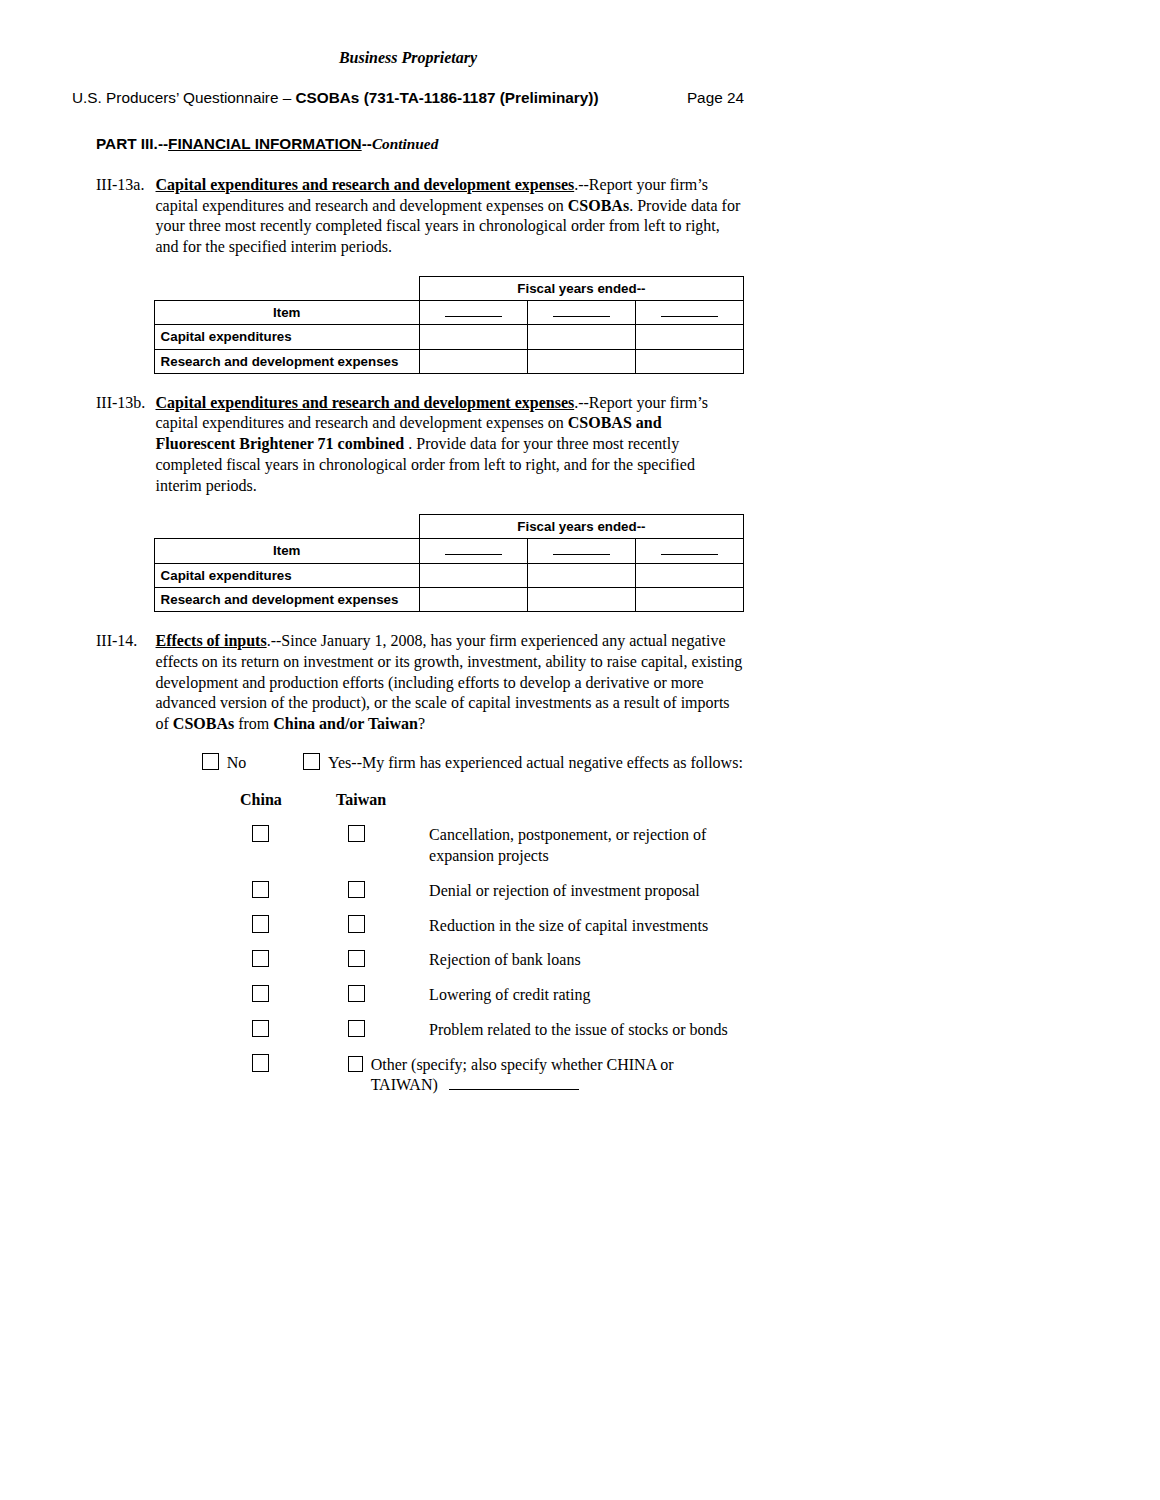Business Proprietary
U.S. Producers’ Questionnaire – CSOBAs (731-TA-1186-1187 (Preliminary))
Page 24
PART III.--FINANCIAL INFORMATION--Continued
III-13a.
Capital expenditures and research and development expenses.--Report your firm’s capital expenditures and research and development expenses on CSOBAs. Provide data for your three most recently completed fiscal years in chronological order from left to right, and for the specified interim periods.
| | Fiscal years ended-- |
| Item | | | |
| Capital expenditures | | | |
| Research and development expenses | | | |
III-13b.
Capital expenditures and research and development expenses.--Report your firm’s capital expenditures and research and development expenses on CSOBAS and Fluorescent Brightener 71 combined . Provide data for your three most recently completed fiscal years in chronological order from left to right, and for the specified interim periods.
| | Fiscal years ended-- |
| Item | | | |
| Capital expenditures | | | |
| Research and development expenses | | | |
III-14.
Effects of inputs.--Since January 1, 2008, has your firm experienced any actual negative effects on its return on investment or its growth, investment, ability to raise capital, existing development and production efforts (including efforts to develop a derivative or more advanced version of the product), or the scale of capital investments as a result of imports of CSOBAs from China and/or Taiwan?
No Yes--My firm has experienced actual negative effects as follows:
China Taiwan
Cancellation, postponement, or rejection of expansion projects
Denial or rejection of investment proposal
Reduction in the size of capital investments
Rejection of bank loans
Lowering of credit rating
Problem related to the issue of stocks or bonds
Other (specify; also specify whether CHINA or TAIWAN)